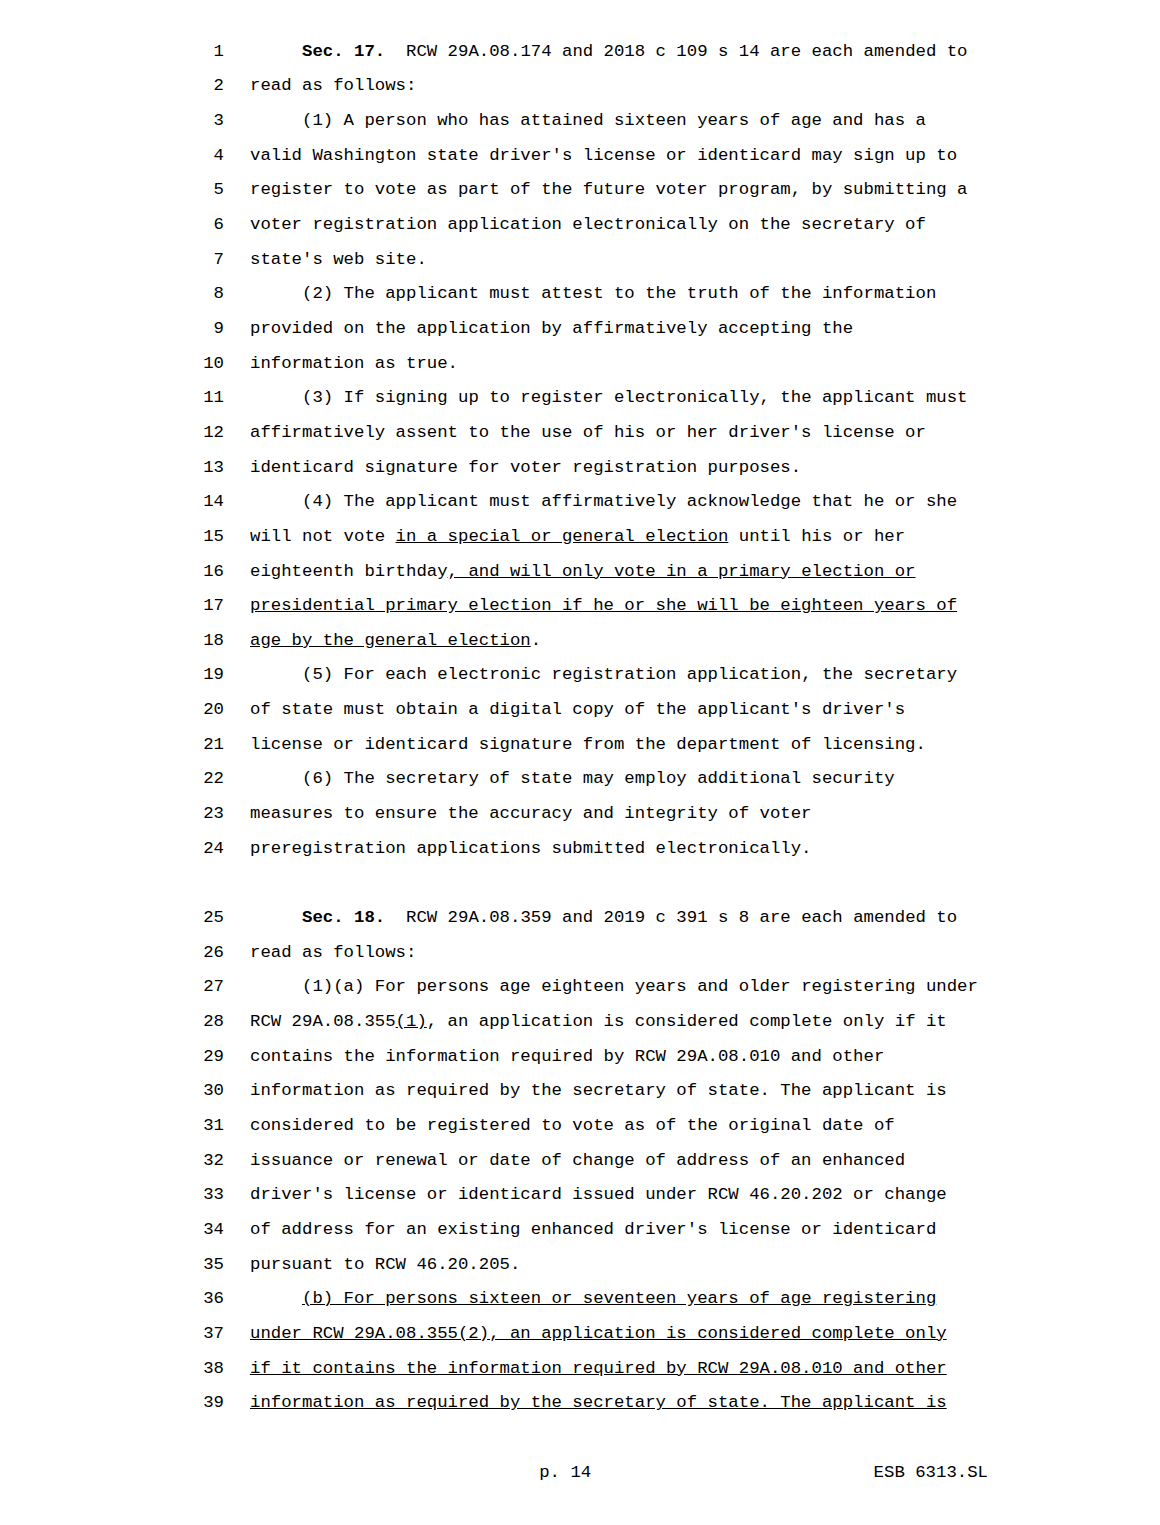1 Sec. 17. RCW 29A.08.174 and 2018 c 109 s 14 are each amended to
2 read as follows:
3 (1) A person who has attained sixteen years of age and has a
4 valid Washington state driver's license or identicard may sign up to
5 register to vote as part of the future voter program, by submitting a
6 voter registration application electronically on the secretary of
7 state's web site.
8 (2) The applicant must attest to the truth of the information
9 provided on the application by affirmatively accepting the
10 information as true.
11 (3) If signing up to register electronically, the applicant must
12 affirmatively assent to the use of his or her driver's license or
13 identicard signature for voter registration purposes.
14 (4) The applicant must affirmatively acknowledge that he or she
15 will not vote in a special or general election until his or her
16 eighteenth birthday, and will only vote in a primary election or
17 presidential primary election if he or she will be eighteen years of
18 age by the general election.
19 (5) For each electronic registration application, the secretary
20 of state must obtain a digital copy of the applicant's driver's
21 license or identicard signature from the department of licensing.
22 (6) The secretary of state may employ additional security
23 measures to ensure the accuracy and integrity of voter
24 preregistration applications submitted electronically.
25 Sec. 18. RCW 29A.08.359 and 2019 c 391 s 8 are each amended to
26 read as follows:
27 (1)(a) For persons age eighteen years and older registering under
28 RCW 29A.08.355(1), an application is considered complete only if it
29 contains the information required by RCW 29A.08.010 and other
30 information as required by the secretary of state. The applicant is
31 considered to be registered to vote as of the original date of
32 issuance or renewal or date of change of address of an enhanced
33 driver's license or identicard issued under RCW 46.20.202 or change
34 of address for an existing enhanced driver's license or identicard
35 pursuant to RCW 46.20.205.
36 (b) For persons sixteen or seventeen years of age registering
37 under RCW 29A.08.355(2), an application is considered complete only
38 if it contains the information required by RCW 29A.08.010 and other
39 information as required by the secretary of state. The applicant is
p. 14 ESB 6313.SL